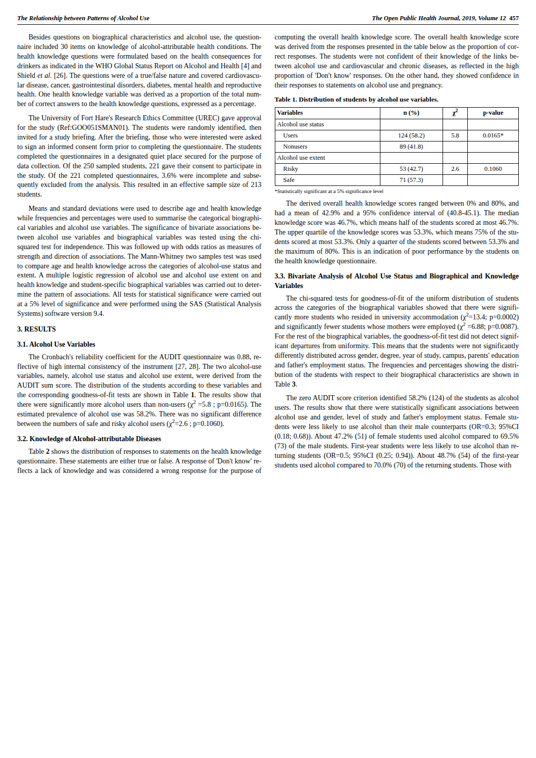The Relationship between Patterns of Alcohol Use
The Open Public Health Journal, 2019, Volume 12 457
Besides questions on biographical characteristics and alcohol use, the questionnaire included 30 items on knowledge of alcohol-attributable health conditions. The health knowledge questions were formulated based on the health consequences for drinkers as indicated in the WHO Global Status Report on Alcohol and Health [4] and Shield et al. [26]. The questions were of a true/false nature and covered cardiovascular disease, cancer, gastrointestinal disorders, diabetes, mental health and reproductive health. One health knowledge variable was derived as a proportion of the total number of correct answers to the health knowledge questions, expressed as a percentage.
The University of Fort Hare's Research Ethics Committee (UREC) gave approval for the study (Ref:GOO051SMAN01). The students were randomly identified, then invited for a study briefing. After the briefing, those who were interested were asked to sign an informed consent form prior to completing the questionnaire. The students completed the questionnaires in a designated quiet place secured for the purpose of data collection. Of the 250 sampled students, 221 gave their consent to participate in the study. Of the 221 completed questionnaires, 3.6% were incomplete and subsequently excluded from the analysis. This resulted in an effective sample size of 213 students.
Means and standard deviations were used to describe age and health knowledge while frequencies and percentages were used to summarise the categorical biographical variables and alcohol use variables. The significance of bivariate associations between alcohol use variables and biographical variables was tested using the chi-squared test for independence. This was followed up with odds ratios as measures of strength and direction of associations. The Mann-Whitney two samples test was used to compare age and health knowledge across the categories of alcohol-use status and extent. A multiple logistic regression of alcohol use and alcohol use extent on and health knowledge and student-specific biographical variables was carried out to determine the pattern of associations. All tests for statistical significance were carried out at a 5% level of significance and were performed using the SAS (Statistical Analysis Systems) software version 9.4.
3. RESULTS
3.1. Alcohol Use Variables
The Cronbach's reliability coefficient for the AUDIT questionnaire was 0.88, reflective of high internal consistency of the instrument [27, 28]. The two alcohol-use variables, namely, alcohol use status and alcohol use extent, were derived from the AUDIT sum score. The distribution of the students according to these variables and the corresponding goodness-of-fit tests are shown in Table 1. The results show that there were significantly more alcohol users than non-users (χ2 =5.8 ; p=0.0165). The estimated prevalence of alcohol use was 58.2%. There was no significant difference between the numbers of safe and risky alcohol users (χ2=2.6 ; p=0.1060).
3.2. Knowledge of Alcohol-attributable Diseases
Table 2 shows the distribution of responses to statements on the health knowledge questionnaire. These statements are either true or false. A response of 'Don't know' reflects a lack of knowledge and was considered a wrong response for the purpose of computing the overall health knowledge score. The overall health knowledge score was derived from the responses presented in the table below as the proportion of correct responses. The students were not confident of their knowledge of the links between alcohol use and cardiovascular and chronic diseases, as reflected in the high proportion of 'Don't know' responses. On the other hand, they showed confidence in their responses to statements on alcohol use and pregnancy.
Table 1. Distribution of students by alcohol use variables.
| Variables | n (%) | χ 2 | p-value |
| --- | --- | --- | --- |
| Alcohol use status | | | |
| Users | 124 (58.2) | 5.8 | 0.0165* |
| Nonusers | 89 (41.8) | | |
| Alcohol use extent | | | |
| Risky | 53 (42.7) | 2.6 | 0.1060 |
| Safe | 71 (57.3) | | |
*Statistically significant at a 5% significance level
The derived overall health knowledge scores ranged between 0% and 80%, and had a mean of 42.9% and a 95% confidence interval of (40.8-45.1). The median knowledge score was 46.7%, which means half of the students scored at most 46.7%. The upper quartile of the knowledge scores was 53.3%, which means 75% of the students scored at most 53.3%. Only a quarter of the students scored between 53.3% and the maximum of 80%. This is an indication of poor performance by the students on the health knowledge questionnaire.
3.3. Bivariate Analysis of Alcohol Use Status and Biographical and Knowledge Variables
The chi-squared tests for goodness-of-fit of the uniform distribution of students across the categories of the biographical variables showed that there were significantly more students who resided in university accommodation (χ2=13.4; p=0.0002) and significantly fewer students whose mothers were employed (χ2 =6.88; p=0.0087). For the rest of the biographical variables, the goodness-of-fit test did not detect significant departures from uniformity. This means that the students were not significantly differently distributed across gender, degree, year of study, campus, parents' education and father's employment status. The frequencies and percentages showing the distribution of the students with respect to their biographical characteristics are shown in Table 3.
The zero AUDIT score criterion identified 58.2% (124) of the students as alcohol users. The results show that there were statistically significant associations between alcohol use and gender, level of study and father's employment status. Female students were less likely to use alcohol than their male counterparts (OR=0.3; 95%CI (0.18; 0.68)). About 47.2% (51) of female students used alcohol compared to 69.5% (73) of the male students. First-year students were less likely to use alcohol than returning students (OR=0.5; 95%CI (0.25; 0.94)). About 48.7% (54) of the first-year students used alcohol compared to 70.0% (70) of the returning students. Those with